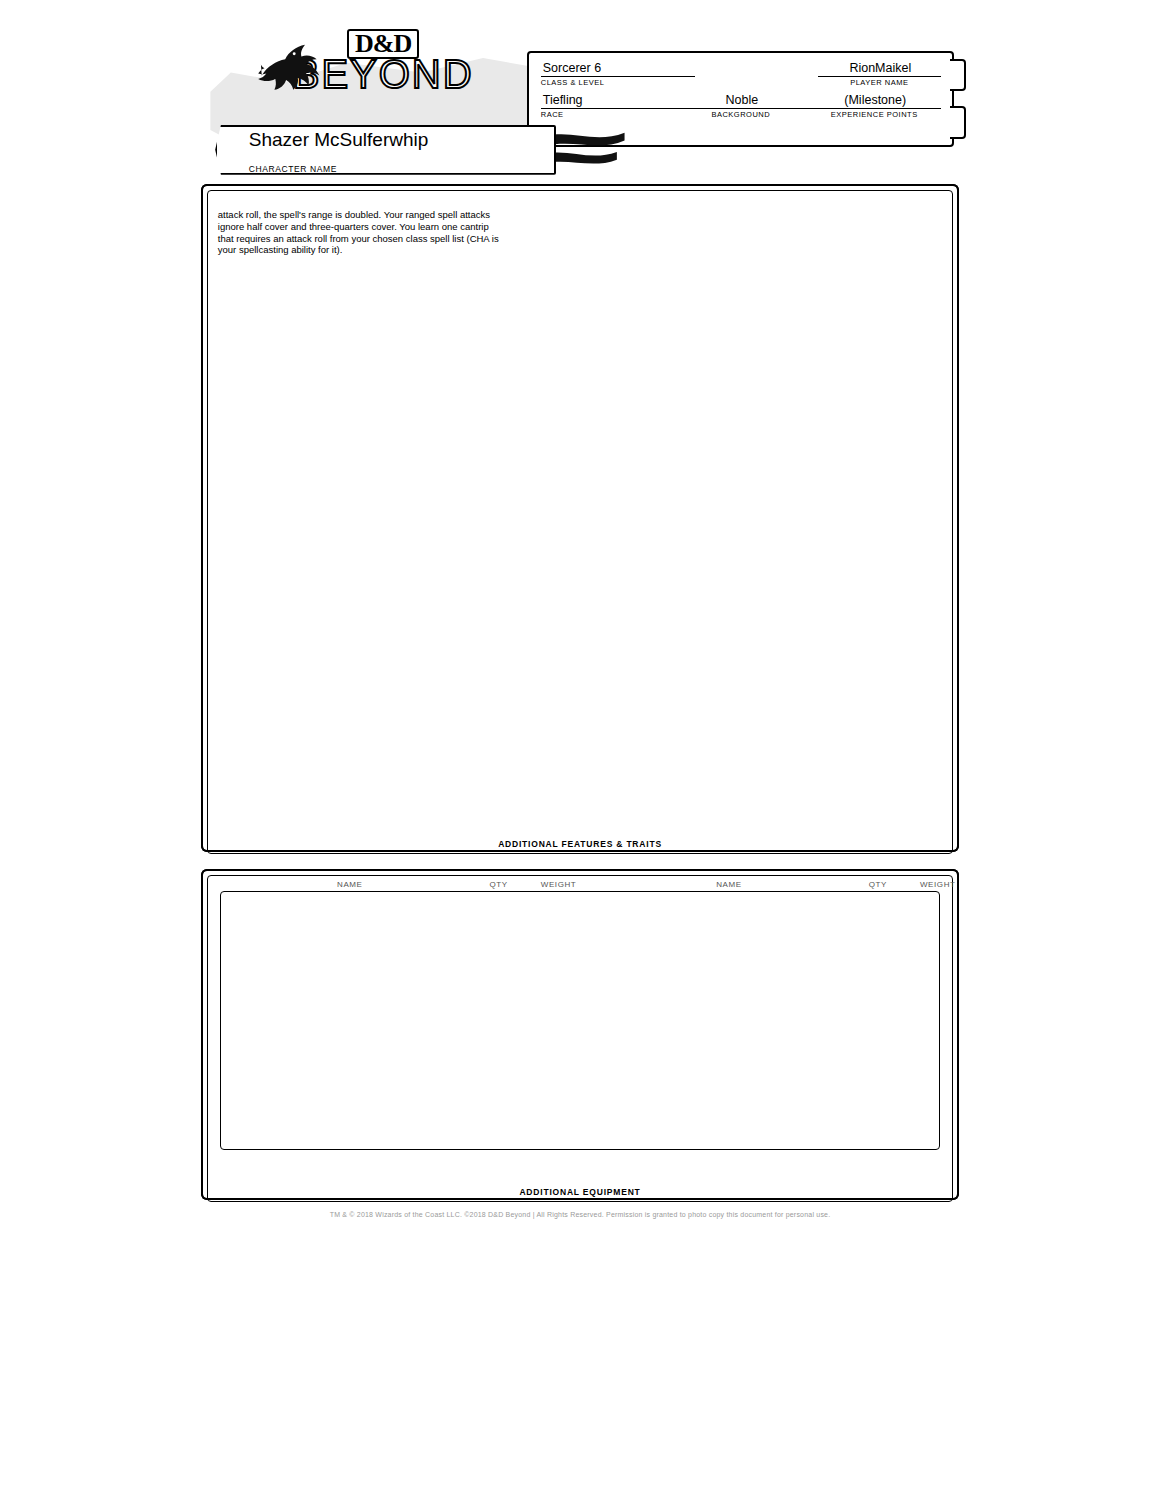D&D
BEYOND
Shazer McSulferwhip
CHARACTER NAME
Sorcerer 6
CLASS & LEVEL
RionMaikel
PLAYER NAME
Tiefling
RACE
Noble
BACKGROUND
(Milestone)
EXPERIENCE POINTS
attack roll, the spell's range is doubled. Your ranged spell attacks ignore half cover and three-quarters cover. You learn one cantrip that requires an attack roll from your chosen class spell list (CHA is your spellcasting ability for it).
ADDITIONAL FEATURES & TRAITS
NAME
QTY
WEIGHT
NAME
QTY
WEIGHT
ADDITIONAL EQUIPMENT
TM & © 2018 Wizards of the Coast LLC. ©2018 D&D Beyond | All Rights Reserved. Permission is granted to photo copy this document for personal use.